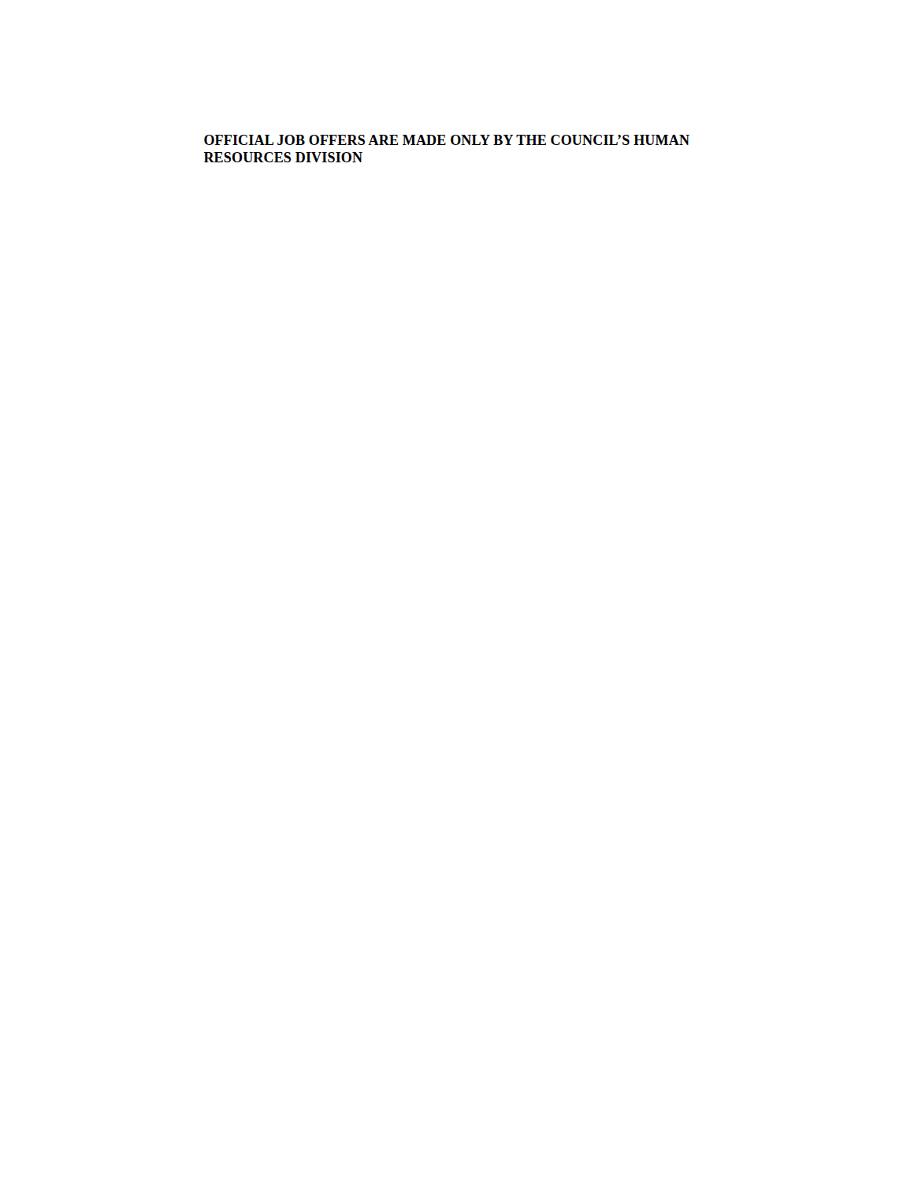OFFICIAL JOB OFFERS ARE MADE ONLY BY THE COUNCIL’S HUMAN RESOURCES DIVISION